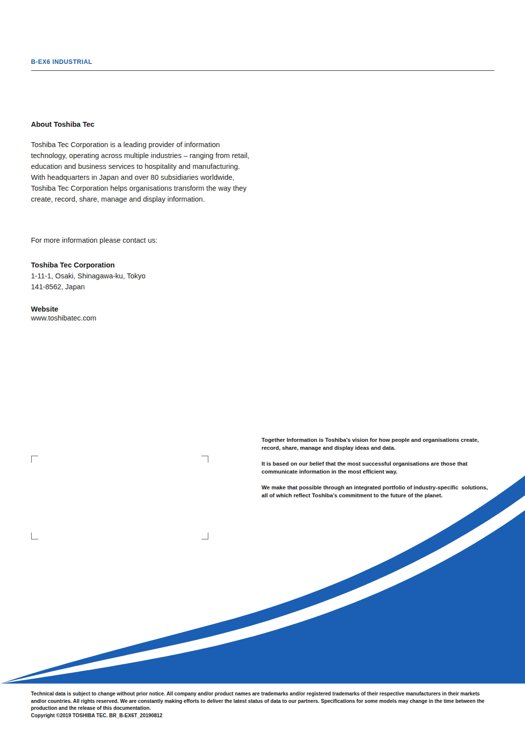B-EX6 INDUSTRIAL
About Toshiba Tec
Toshiba Tec Corporation is a leading provider of information technology, operating across multiple industries – ranging from retail, education and business services to hospitality and manufacturing. With headquarters in Japan and over 80 subsidiaries worldwide, Toshiba Tec Corporation helps organisations transform the way they create, record, share, manage and display information.
For more information please contact us:
Toshiba Tec Corporation
1-11-1, Osaki, Shinagawa-ku, Tokyo
141-8562, Japan
Website
www.toshibatec.com
Together Information is Toshiba’s vision for how people and organisations create, record, share, manage and display ideas and data.
It is based on our belief that the most successful organisations are those that communicate information in the most efficient way.
We make that possible through an integrated portfolio of industry-specific solutions, all of which reflect Toshiba’s commitment to the future of the planet.
Technical data is subject to change without prior notice. All company and/or product names are trademarks and/or registered trademarks of their respective manufacturers in their markets and/or countries. All rights reserved. We are constantly making efforts to deliver the latest status of data to our partners. Specifications for some models may change in the time between the production and the release of this documentation.
Copyright ©2019 TOSHIBA TEC. BR_B-EX6T_20190812